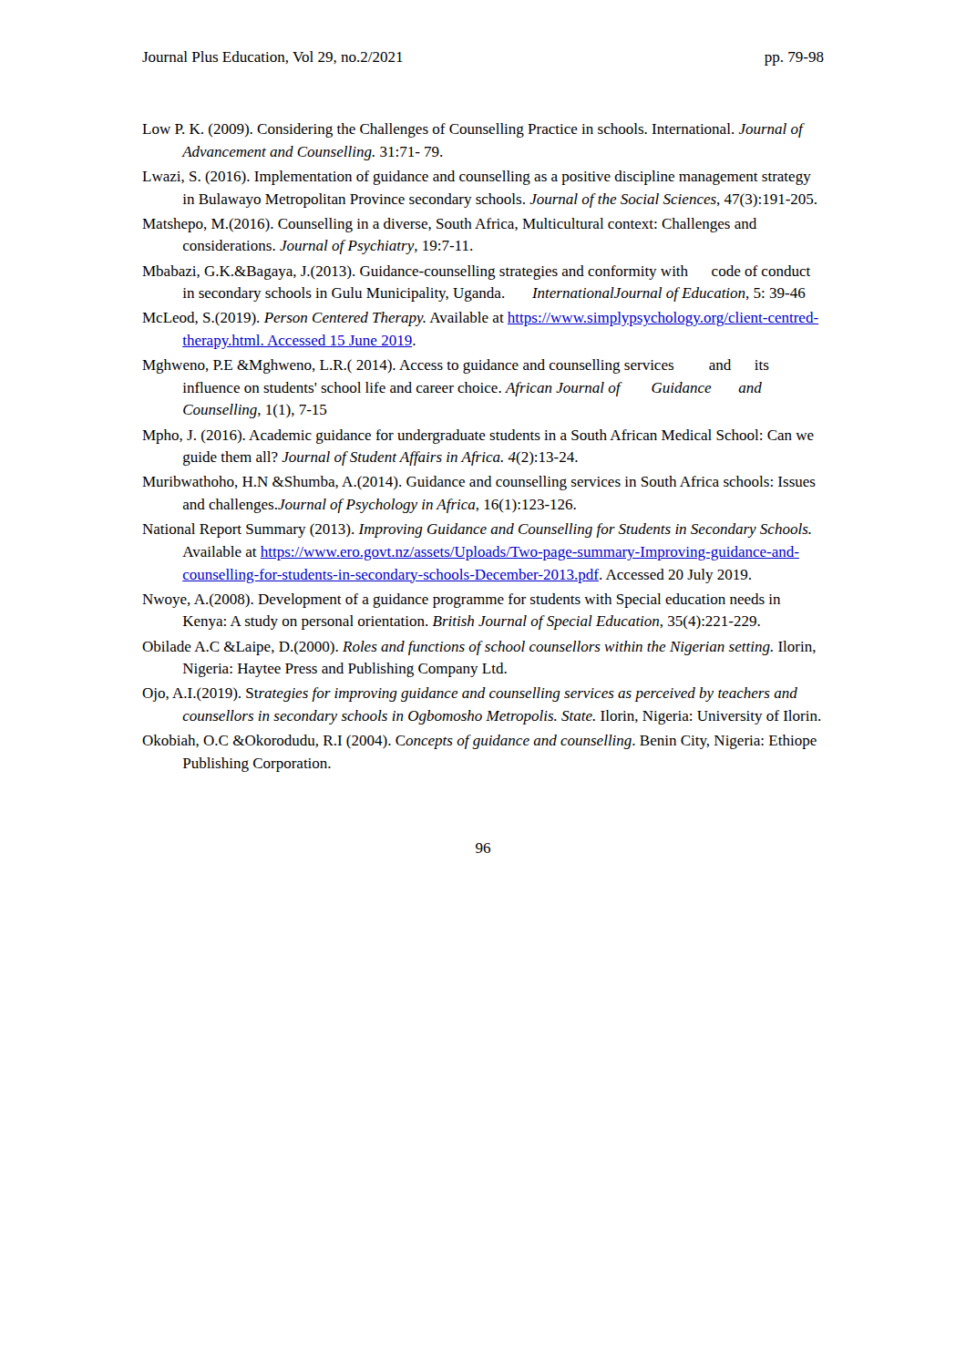Journal Plus Education, Vol 29, no.2/2021 pp. 79-98
Low P. K. (2009). Considering the Challenges of Counselling Practice in schools. International. Journal of Advancement and Counselling. 31:71- 79.
Lwazi, S. (2016). Implementation of guidance and counselling as a positive discipline management strategy in Bulawayo Metropolitan Province secondary schools. Journal of the Social Sciences, 47(3):191-205.
Matshepo, M.(2016). Counselling in a diverse, South Africa, Multicultural context: Challenges and considerations. Journal of Psychiatry, 19:7-11.
Mbabazi, G.K.&Bagaya, J.(2013). Guidance-counselling strategies and conformity with code of conduct in secondary schools in Gulu Municipality, Uganda. InternationalJournal of Education, 5: 39-46
McLeod, S.(2019). Person Centered Therapy. Available at https://www.simplypsychology.org/client-centred-therapy.html. Accessed 15 June 2019.
Mghweno, P.E &Mghweno, L.R.( 2014). Access to guidance and counselling services and its influence on students' school life and career choice. African Journal of Guidance and Counselling, 1(1), 7-15
Mpho, J. (2016). Academic guidance for undergraduate students in a South African Medical School: Can we guide them all? Journal of Student Affairs in Africa. 4(2):13-24.
Muribwathoho, H.N &Shumba, A.(2014). Guidance and counselling services in South Africa schools: Issues and challenges.Journal of Psychology in Africa, 16(1):123-126.
National Report Summary (2013). Improving Guidance and Counselling for Students in Secondary Schools. Available at https://www.ero.govt.nz/assets/Uploads/Two-page-summary-Improving-guidance-and-counselling-for-students-in-secondary-schools-December-2013.pdf. Accessed 20 July 2019.
Nwoye, A.(2008). Development of a guidance programme for students with Special education needs in Kenya: A study on personal orientation. British Journal of Special Education, 35(4):221-229.
Obilade A.C &Laipe, D.(2000). Roles and functions of school counsellors within the Nigerian setting. Ilorin, Nigeria: Haytee Press and Publishing Company Ltd.
Ojo, A.I.(2019). Strategies for improving guidance and counselling services as perceived by teachers and counsellors in secondary schools in Ogbomosho Metropolis. State. Ilorin, Nigeria: University of Ilorin.
Okobiah, O.C &Okorodudu, R.I (2004). Concepts of guidance and counselling. Benin City, Nigeria: Ethiope Publishing Corporation.
96